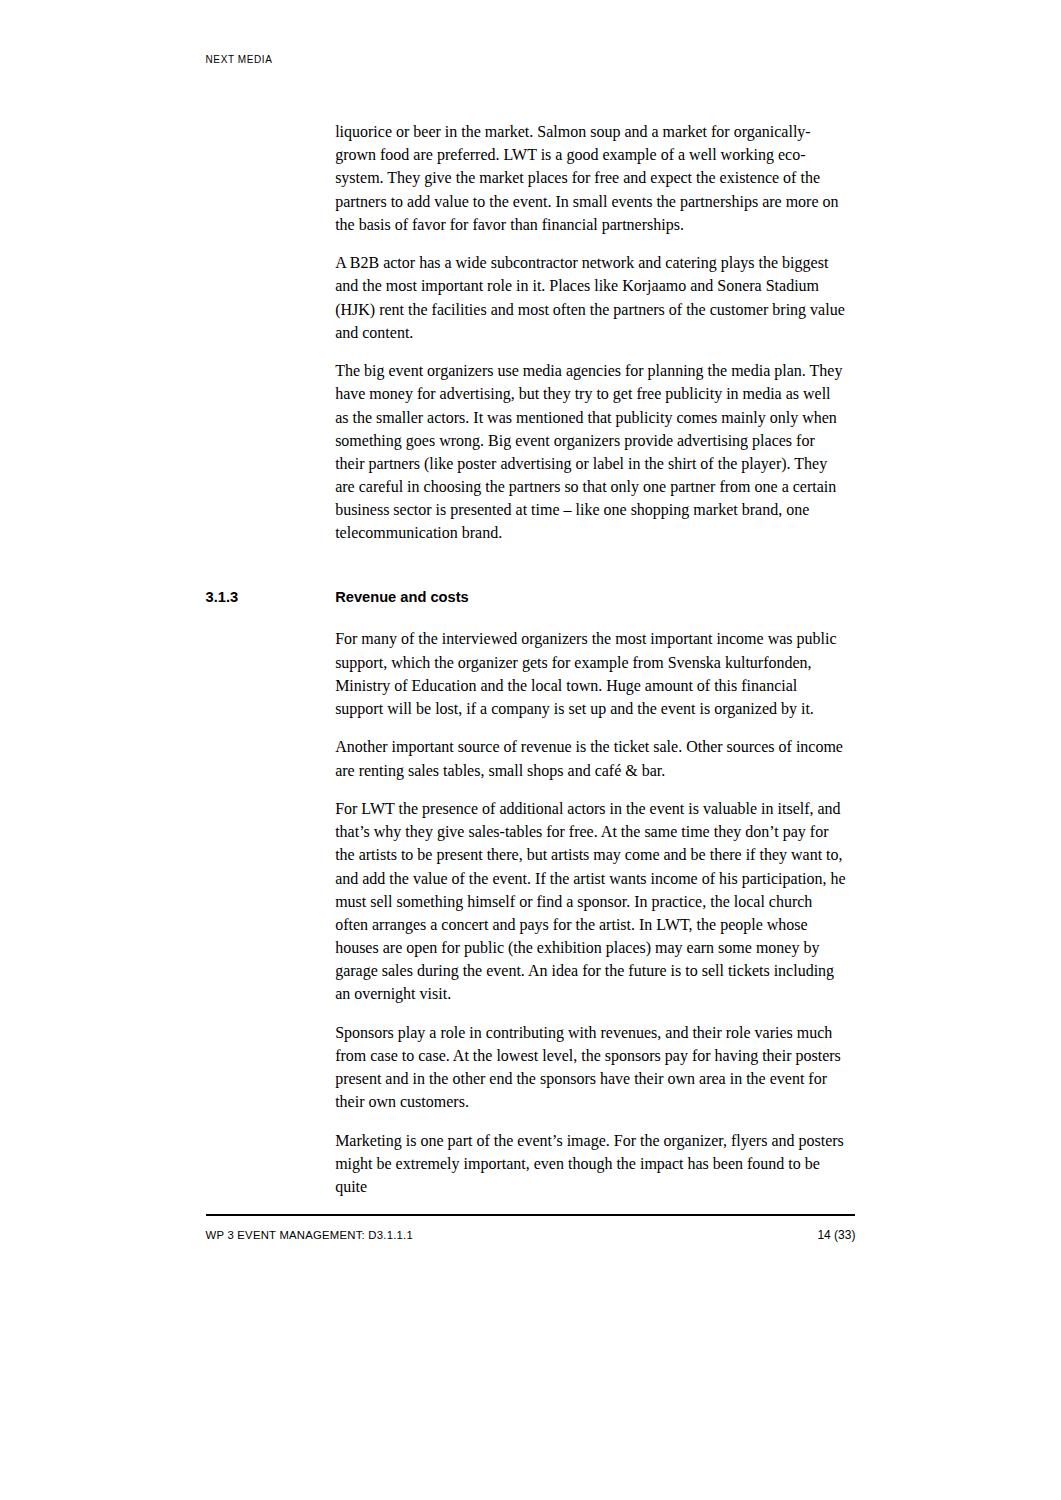NEXT MEDIA
liquorice or beer in the market. Salmon soup and a market for organically-grown food are preferred. LWT is a good example of a well working eco-system. They give the market places for free and expect the existence of the partners to add value to the event. In small events the partnerships are more on the basis of favor for favor than financial partnerships.
A B2B actor has a wide subcontractor network and catering plays the biggest and the most important role in it. Places like Korjaamo and Sonera Stadium (HJK) rent the facilities and most often the partners of the customer bring value and content.
The big event organizers use media agencies for planning the media plan. They have money for advertising, but they try to get free publicity in media as well as the smaller actors. It was mentioned that publicity comes mainly only when something goes wrong. Big event organizers provide advertising places for their partners (like poster advertising or label in the shirt of the player). They are careful in choosing the partners so that only one partner from one a certain business sector is presented at time – like one shopping market brand, one telecommunication brand.
3.1.3
Revenue and costs
For many of the interviewed organizers the most important income was public support, which the organizer gets for example from Svenska kulturfonden, Ministry of Education and the local town. Huge amount of this financial support will be lost, if a company is set up and the event is organized by it.
Another important source of revenue is the ticket sale. Other sources of income are renting sales tables, small shops and café & bar.
For LWT the presence of additional actors in the event is valuable in itself, and that’s why they give sales-tables for free. At the same time they don’t pay for the artists to be present there, but artists may come and be there if they want to, and add the value of the event. If the artist wants income of his participation, he must sell something himself or find a sponsor. In practice, the local church often arranges a concert and pays for the artist. In LWT, the people whose houses are open for public (the exhibition places) may earn some money by garage sales during the event. An idea for the future is to sell tickets including an overnight visit.
Sponsors play a role in contributing with revenues, and their role varies much from case to case. At the lowest level, the sponsors pay for having their posters present and in the other end the sponsors have their own area in the event for their own customers.
Marketing is one part of the event’s image. For the organizer, flyers and posters might be extremely important, even though the impact has been found to be quite
WP 3 EVENT MANAGEMENT: D3.1.1.1
14 (33)